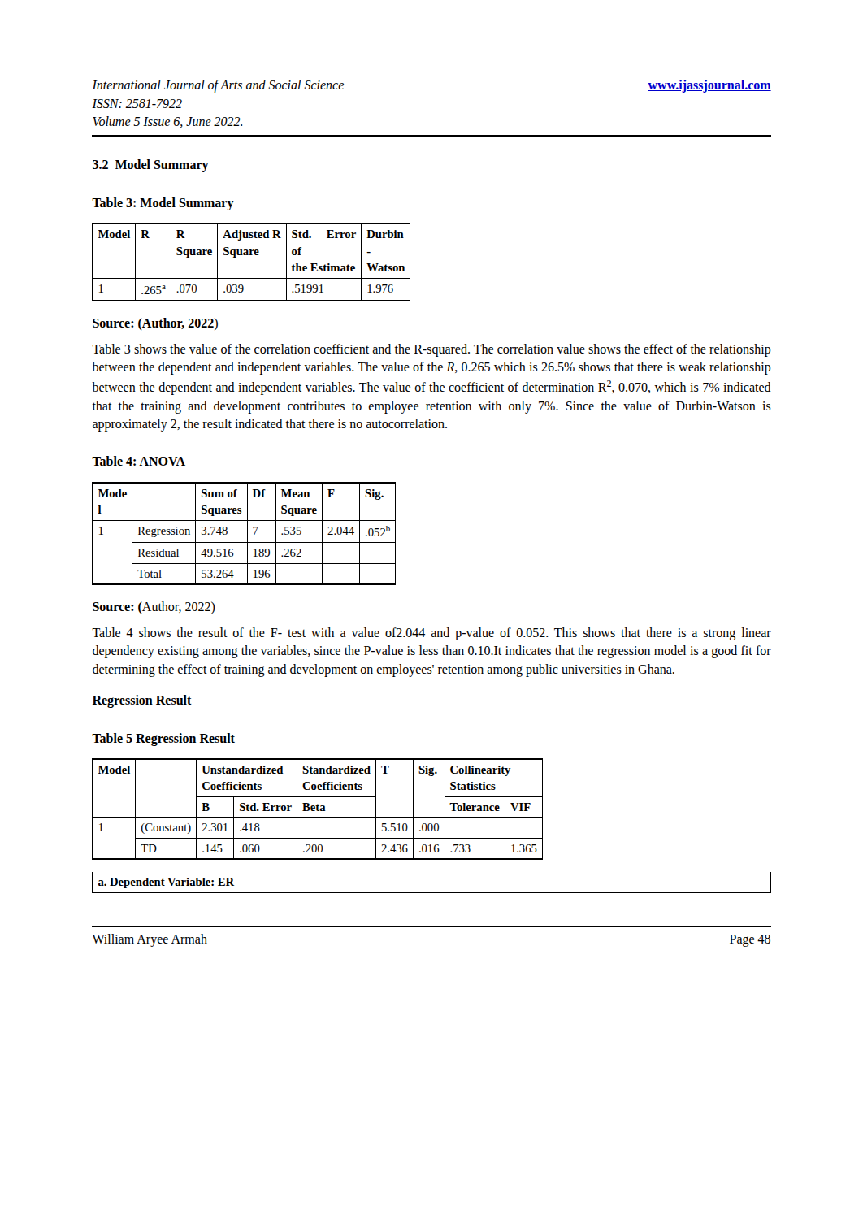International Journal of Arts and Social Science
ISSN: 2581-7922
Volume 5 Issue 6, June 2022.
www.ijassjournal.com
3.2 Model Summary
Table 3: Model Summary
| Model | R | R Square | Adjusted R Square | Std. Error of the Estimate | Durbin - Watson |
| --- | --- | --- | --- | --- | --- |
| 1 | .265 a | .070 | .039 | .51991 | 1.976 |
Source: (Author, 2022)
Table 3 shows the value of the correlation coefficient and the R-squared. The correlation value shows the effect of the relationship between the dependent and independent variables. The value of the R, 0.265 which is 26.5% shows that there is weak relationship between the dependent and independent variables. The value of the coefficient of determination R2, 0.070, which is 7% indicated that the training and development contributes to employee retention with only 7%. Since the value of Durbin-Watson is approximately 2, the result indicated that there is no autocorrelation.
Table 4: ANOVA
| Mode l | | Sum of Squares | Df | Mean Square | F | Sig. |
| --- | --- | --- | --- | --- | --- | --- |
| 1 | Regression | 3.748 | 7 | .535 | 2.044 | .052 b |
| Residual | 49.516 | 189 | .262 | | |
| Total | 53.264 | 196 | | | |
Source: (Author, 2022)
Table 4 shows the result of the F- test with a value of2.044 and p-value of 0.052. This shows that there is a strong linear dependency existing among the variables, since the P-value is less than 0.10.It indicates that the regression model is a good fit for determining the effect of training and development on employees' retention among public universities in Ghana.
Regression Result
Table 5 Regression Result
| Model | | Unstandardized Coefficients | Standardized Coefficients | T | Sig. | Collinearity Statistics |
| --- | --- | --- | --- | --- | --- | --- |
| B | Std. Error | Beta | Tolerance | VIF |
| 1 | (Constant) | 2.301 | .418 | | 5.510 | .000 | | |
| TD | .145 | .060 | .200 | 2.436 | .016 | .733 | 1.365 |
a. Dependent Variable: ER
William Aryee Armah
Page 48